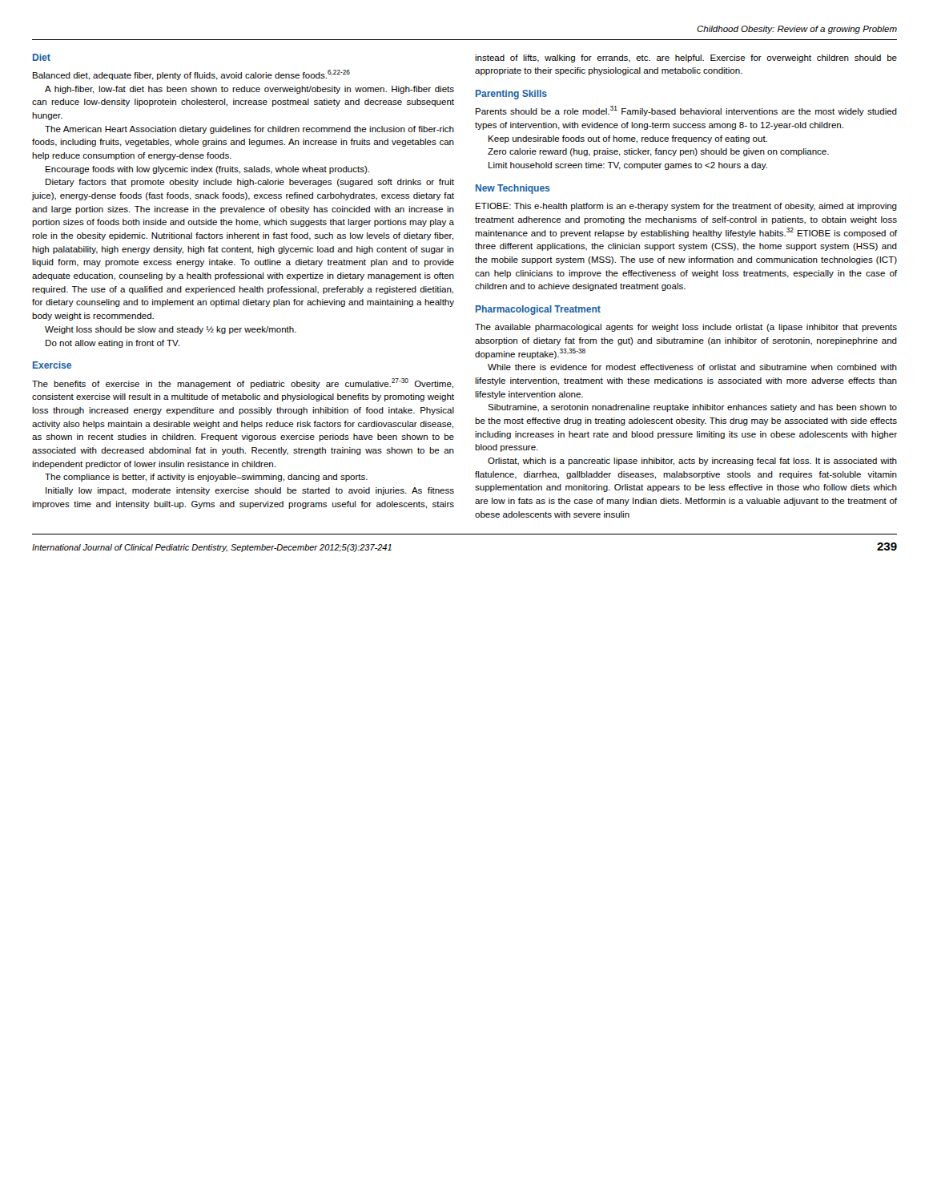Childhood Obesity: Review of a growing Problem
Diet
Balanced diet, adequate fiber, plenty of fluids, avoid calorie dense foods.6,22-26
A high-fiber, low-fat diet has been shown to reduce overweight/obesity in women. High-fiber diets can reduce low-density lipoprotein cholesterol, increase postmeal satiety and decrease subsequent hunger.
The American Heart Association dietary guidelines for children recommend the inclusion of fiber-rich foods, including fruits, vegetables, whole grains and legumes. An increase in fruits and vegetables can help reduce consumption of energy-dense foods.
Encourage foods with low glycemic index (fruits, salads, whole wheat products).
Dietary factors that promote obesity include high-calorie beverages (sugared soft drinks or fruit juice), energy-dense foods (fast foods, snack foods), excess refined carbohydrates, excess dietary fat and large portion sizes. The increase in the prevalence of obesity has coincided with an increase in portion sizes of foods both inside and outside the home, which suggests that larger portions may play a role in the obesity epidemic. Nutritional factors inherent in fast food, such as low levels of dietary fiber, high palatability, high energy density, high fat content, high glycemic load and high content of sugar in liquid form, may promote excess energy intake. To outline a dietary treatment plan and to provide adequate education, counseling by a health professional with expertize in dietary management is often required. The use of a qualified and experienced health professional, preferably a registered dietitian, for dietary counseling and to implement an optimal dietary plan for achieving and maintaining a healthy body weight is recommended.
Weight loss should be slow and steady ½ kg per week/month.
Do not allow eating in front of TV.
Exercise
The benefits of exercise in the management of pediatric obesity are cumulative.27-30 Overtime, consistent exercise will result in a multitude of metabolic and physiological benefits by promoting weight loss through increased energy expenditure and possibly through inhibition of food intake. Physical activity also helps maintain a desirable weight and helps reduce risk factors for cardiovascular disease, as shown in recent studies in children. Frequent vigorous exercise periods have been shown to be associated with decreased abdominal fat in youth. Recently, strength training was shown to be an independent predictor of lower insulin resistance in children.
The compliance is better, if activity is enjoyable–swimming, dancing and sports.
Initially low impact, moderate intensity exercise should be started to avoid injuries. As fitness improves time and intensity built-up. Gyms and supervized programs useful for adolescents, stairs instead of lifts, walking for errands, etc. are helpful. Exercise for overweight children should be appropriate to their specific physiological and metabolic condition.
Parenting Skills
Parents should be a role model.31 Family-based behavioral interventions are the most widely studied types of intervention, with evidence of long-term success among 8- to 12-year-old children.
Keep undesirable foods out of home, reduce frequency of eating out.
Zero calorie reward (hug, praise, sticker, fancy pen) should be given on compliance.
Limit household screen time: TV, computer games to <2 hours a day.
New Techniques
ETIOBE: This e-health platform is an e-therapy system for the treatment of obesity, aimed at improving treatment adherence and promoting the mechanisms of self-control in patients, to obtain weight loss maintenance and to prevent relapse by establishing healthy lifestyle habits.32 ETIOBE is composed of three different applications, the clinician support system (CSS), the home support system (HSS) and the mobile support system (MSS). The use of new information and communication technologies (ICT) can help clinicians to improve the effectiveness of weight loss treatments, especially in the case of children and to achieve designated treatment goals.
Pharmacological Treatment
The available pharmacological agents for weight loss include orlistat (a lipase inhibitor that prevents absorption of dietary fat from the gut) and sibutramine (an inhibitor of serotonin, norepinephrine and dopamine reuptake).33,35-38
While there is evidence for modest effectiveness of orlistat and sibutramine when combined with lifestyle intervention, treatment with these medications is associated with more adverse effects than lifestyle intervention alone.
Sibutramine, a serotonin nonadrenaline reuptake inhibitor enhances satiety and has been shown to be the most effective drug in treating adolescent obesity. This drug may be associated with side effects including increases in heart rate and blood pressure limiting its use in obese adolescents with higher blood pressure.
Orlistat, which is a pancreatic lipase inhibitor, acts by increasing fecal fat loss. It is associated with flatulence, diarrhea, gallbladder diseases, malabsorptive stools and requires fat-soluble vitamin supplementation and monitoring. Orlistat appears to be less effective in those who follow diets which are low in fats as is the case of many Indian diets. Metformin is a valuable adjuvant to the treatment of obese adolescents with severe insulin
International Journal of Clinical Pediatric Dentistry, September-December 2012;5(3):237-241 239